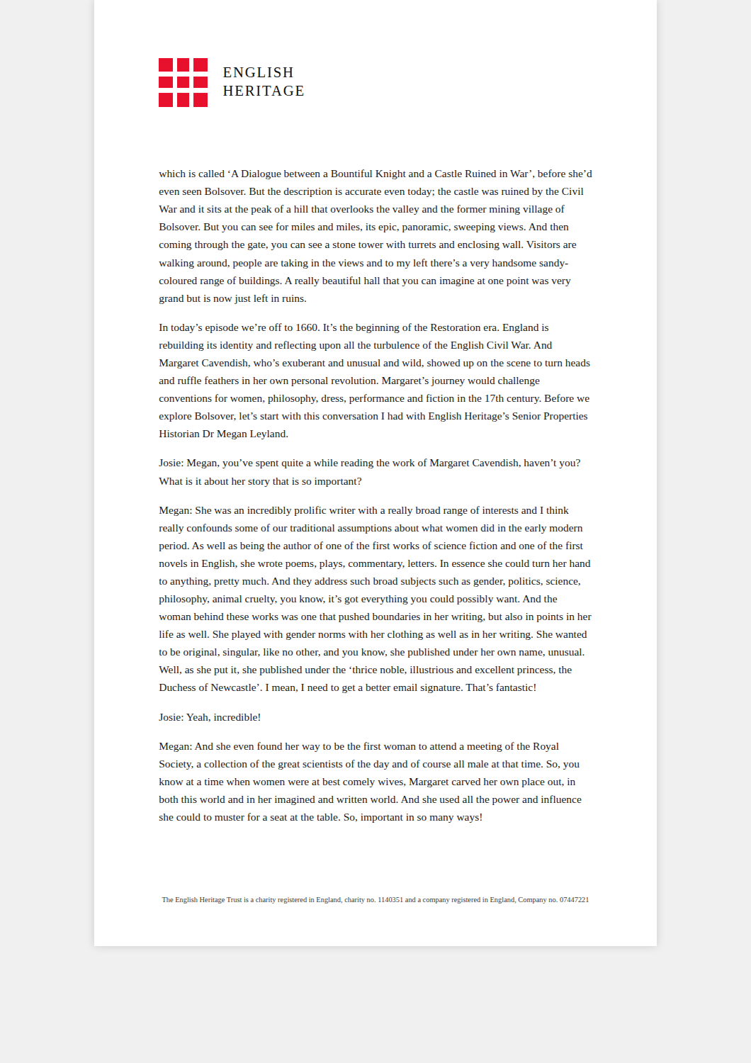ENGLISH HERITAGE
which is called ‘A Dialogue between a Bountiful Knight and a Castle Ruined in War’, before she’d even seen Bolsover. But the description is accurate even today; the castle was ruined by the Civil War and it sits at the peak of a hill that overlooks the valley and the former mining village of Bolsover. But you can see for miles and miles, its epic, panoramic, sweeping views. And then coming through the gate, you can see a stone tower with turrets and enclosing wall. Visitors are walking around, people are taking in the views and to my left there’s a very handsome sandy-coloured range of buildings. A really beautiful hall that you can imagine at one point was very grand but is now just left in ruins.
In today’s episode we’re off to 1660. It’s the beginning of the Restoration era. England is rebuilding its identity and reflecting upon all the turbulence of the English Civil War. And Margaret Cavendish, who’s exuberant and unusual and wild, showed up on the scene to turn heads and ruffle feathers in her own personal revolution. Margaret’s journey would challenge conventions for women, philosophy, dress, performance and fiction in the 17th century. Before we explore Bolsover, let’s start with this conversation I had with English Heritage’s Senior Properties Historian Dr Megan Leyland.
Josie: Megan, you’ve spent quite a while reading the work of Margaret Cavendish, haven’t you? What is it about her story that is so important?
Megan: She was an incredibly prolific writer with a really broad range of interests and I think really confounds some of our traditional assumptions about what women did in the early modern period. As well as being the author of one of the first works of science fiction and one of the first novels in English, she wrote poems, plays, commentary, letters. In essence she could turn her hand to anything, pretty much. And they address such broad subjects such as gender, politics, science, philosophy, animal cruelty, you know, it’s got everything you could possibly want. And the woman behind these works was one that pushed boundaries in her writing, but also in points in her life as well. She played with gender norms with her clothing as well as in her writing. She wanted to be original, singular, like no other, and you know, she published under her own name, unusual. Well, as she put it, she published under the ‘thrice noble, illustrious and excellent princess, the Duchess of Newcastle’. I mean, I need to get a better email signature. That’s fantastic!
Josie: Yeah, incredible!
Megan: And she even found her way to be the first woman to attend a meeting of the Royal Society, a collection of the great scientists of the day and of course all male at that time. So, you know at a time when women were at best comely wives, Margaret carved her own place out, in both this world and in her imagined and written world. And she used all the power and influence she could to muster for a seat at the table. So, important in so many ways!
The English Heritage Trust is a charity registered in England, charity no. 1140351 and a company registered in England, Company no. 07447221